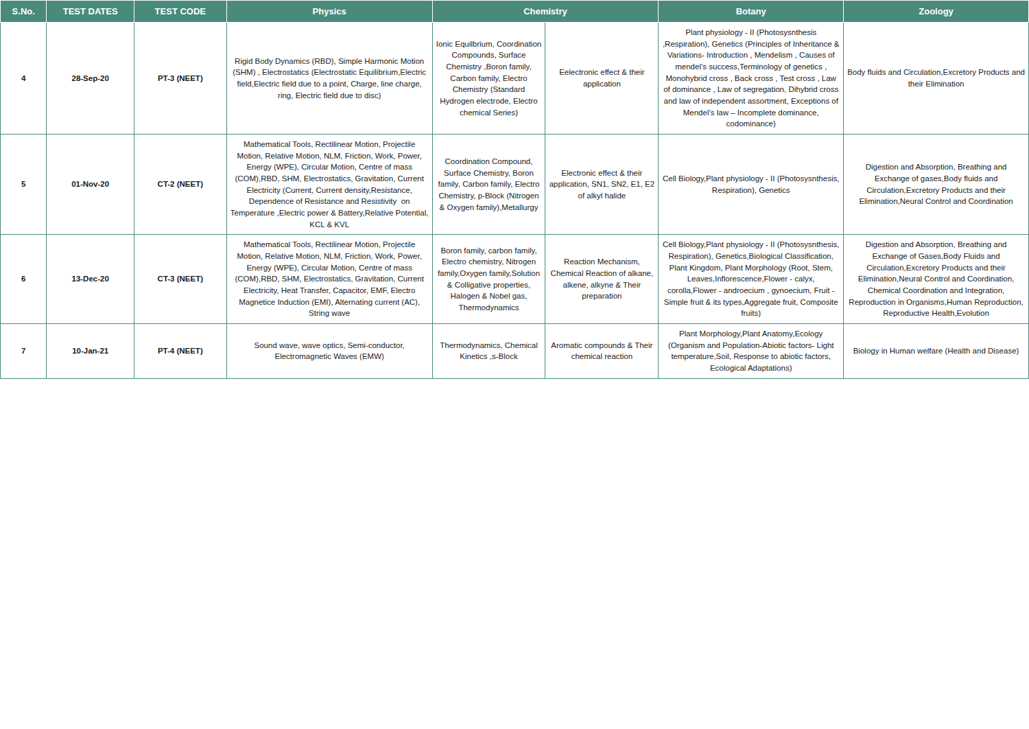| S.No. | TEST DATES | TEST CODE | Physics | Chemistry | Botany | Zoology |
| --- | --- | --- | --- | --- | --- | --- |
| 4 | 28-Sep-20 | PT-3 (NEET) | Rigid Body Dynamics (RBD), Simple Harmonic Motion (SHM) , Electrostatics (Electrostatic Equilibrium,Electric field,Electric field due to a point, Charge, line charge, ring, Electric field due to disc) | Ionic Equilbrium, Coordination Compounds, Surface Chemistry ,Boron family, Carbon family, Electro Chemistry (Standard Hydrogen electrode, Electro chemical Series) | Eelectronic effect & their application | Plant physiology - II (Photosysnthesis ,Respiration), Genetics (Principles of Inheritance & Variations- Introduction , Mendelism , Causes of mendel’s success,Terminology of genetics , Monohybrid cross , Back cross , Test cross , Law of dominance , Law of segregation, Dihybrid cross and law of independent assortment, Exceptions of Mendel’s law – Incomplete dominance, codominance) | Body fluids and Circulation,Excretory Products and their Elimination |
| 5 | 01-Nov-20 | CT-2 (NEET) | Mathematical Tools, Rectilinear Motion, Projectile Motion, Relative Motion, NLM, Friction, Work, Power, Energy (WPE), Circular Motion, Centre of mass (COM),RBD, SHM, Electrostatics, Gravitation, Current Electricity (Current, Current density,Resistance, Dependence of Resistance and Resistivity on Temperature ,Electric power & Battery,Relative Potential, KCL & KVL | Coordination Compound, Surface Chemistry, Boron family, Carbon family, Electro Chemistry, p-Block (Nitrogen & Oxygen family),Metallurgy | Electronic effect & their application, SN1, SN2, E1, E2 of alkyl halide | Cell Biology,Plant physiology - II (Photosysnthesis, Respiration), Genetics | Digestion and Absorption, Breathing and Exchange of gases,Body fluids and Circulation,Excretory Products and their Elimination,Neural Control and Coordination |
| 6 | 13-Dec-20 | CT-3 (NEET) | Mathematical Tools, Rectilinear Motion, Projectile Motion, Relative Motion, NLM, Friction, Work, Power, Energy (WPE), Circular Motion, Centre of mass (COM),RBD, SHM, Electrostatics, Gravitation, Current Electricity, Heat Transfer, Capacitor, EMF, Electro Magnetice Induction (EMI), Alternating current (AC), String wave | Boron family, carbon family, Electro chemistry, Nitrogen family,Oxygen family,Solution & Colligative properties, Halogen & Nobel gas, Thermodynamics | Reaction Mechanism, Chemical Reaction of alkane, alkene, alkyne & Their preparation | Cell Biology,Plant physiology - II (Photosysnthesis, Respiration), Genetics,Biological Classification, Plant Kingdom, Plant Morphology (Root, Stem, Leaves,Inflorescence,Flower - calyx, corolla,Flower - androecium , gynoecium, Fruit - Simple fruit & its types,Aggregate fruit, Composite fruits) | Digestion and Absorption, Breathing and Exchange of Gases,Body Fluids and Circulation,Excretory Products and their Elimination,Neural Control and Coordination, Chemical Coordination and Integration, Reproduction in Organisms,Human Reproduction, Reproductive Health,Evolution |
| 7 | 10-Jan-21 | PT-4 (NEET) | Sound wave, wave optics, Semi-conductor, Electromagnetic Waves (EMW) | Thermodynamics, Chemical Kinetics ,s-Block | Aromatic compounds & Their chemical reaction | Plant Morphology,Plant Anatomy,Ecology (Organism and Population-Abiotic factors- Light temperature,Soil, Response to abiotic factors, Ecological Adaptations) | Biology in Human welfare (Health and Disease) |